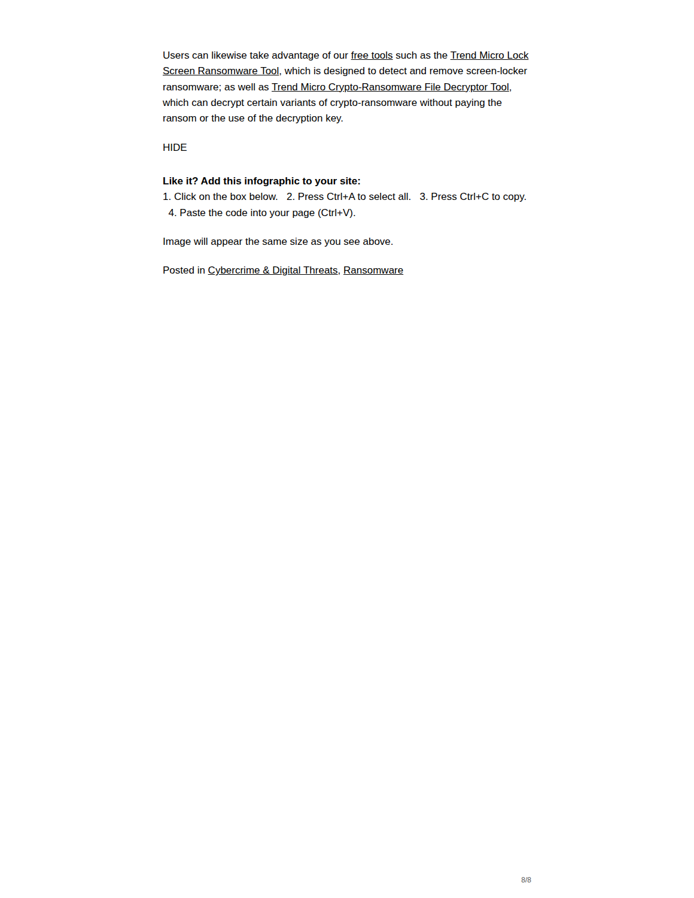Users can likewise take advantage of our free tools such as the Trend Micro Lock Screen Ransomware Tool, which is designed to detect and remove screen-locker ransomware; as well as Trend Micro Crypto-Ransomware File Decryptor Tool, which can decrypt certain variants of crypto-ransomware without paying the ransom or the use of the decryption key.
HIDE
Like it? Add this infographic to your site:
1. Click on the box below. 2. Press Ctrl+A to select all. 3. Press Ctrl+C to copy. 4. Paste the code into your page (Ctrl+V).
Image will appear the same size as you see above.
Posted in Cybercrime & Digital Threats, Ransomware
8/8